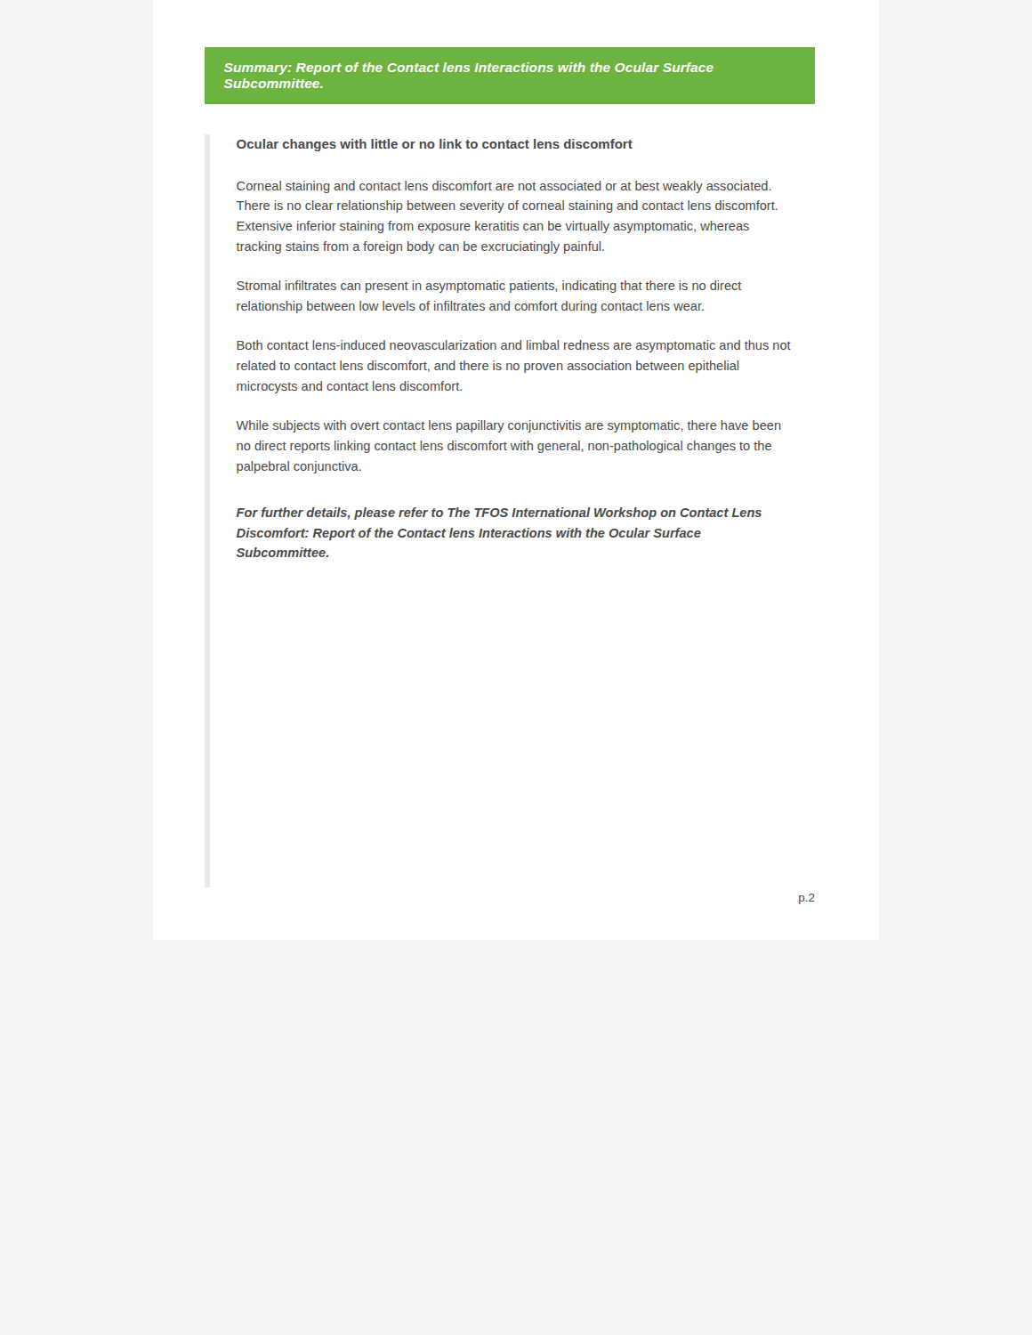Summary: Report of the Contact lens Interactions with the Ocular Surface Subcommittee.
Ocular changes with little or no link to contact lens discomfort
Corneal staining and contact lens discomfort are not associated or at best weakly associated. There is no clear relationship between severity of corneal staining and contact lens discomfort. Extensive inferior staining from exposure keratitis can be virtually asymptomatic, whereas tracking stains from a foreign body can be excruciatingly painful.
Stromal infiltrates can present in asymptomatic patients, indicating that there is no direct relationship between low levels of infiltrates and comfort during contact lens wear.
Both contact lens-induced neovascularization and limbal redness are asymptomatic and thus not related to contact lens discomfort, and there is no proven association between epithelial microcysts and contact lens discomfort.
While subjects with overt contact lens papillary conjunctivitis are symptomatic, there have been no direct reports linking contact lens discomfort with general, non-pathological changes to the palpebral conjunctiva.
For further details, please refer to The TFOS International Workshop on Contact Lens Discomfort: Report of the Contact lens Interactions with the Ocular Surface Subcommittee.
p.2